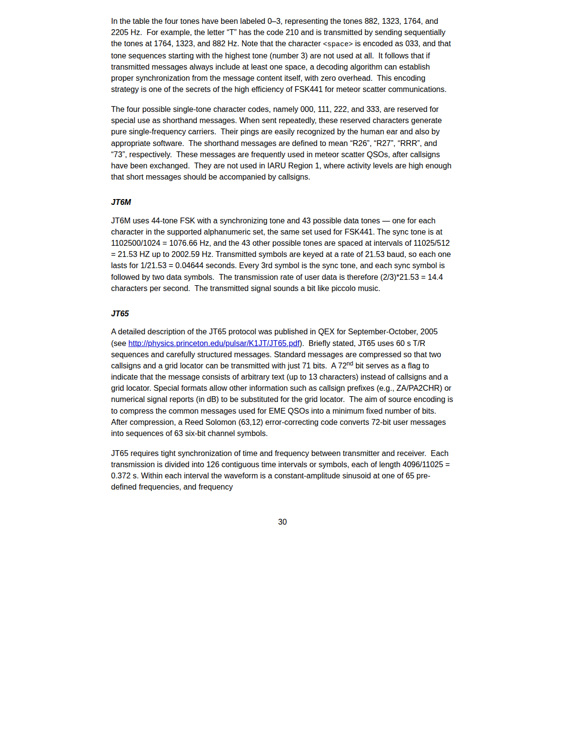In the table the four tones have been labeled 0–3, representing the tones 882, 1323, 1764, and 2205 Hz. For example, the letter “T” has the code 210 and is transmitted by sending sequentially the tones at 1764, 1323, and 882 Hz. Note that the character <space> is encoded as 033, and that tone sequences starting with the highest tone (number 3) are not used at all. It follows that if transmitted messages always include at least one space, a decoding algorithm can establish proper synchronization from the message content itself, with zero overhead. This encoding strategy is one of the secrets of the high efficiency of FSK441 for meteor scatter communications.
The four possible single-tone character codes, namely 000, 111, 222, and 333, are reserved for special use as shorthand messages. When sent repeatedly, these reserved characters generate pure single-frequency carriers. Their pings are easily recognized by the human ear and also by appropriate software. The shorthand messages are defined to mean “R26”, “R27”, “RRR”, and “73”, respectively. These messages are frequently used in meteor scatter QSOs, after callsigns have been exchanged. They are not used in IARU Region 1, where activity levels are high enough that short messages should be accompanied by callsigns.
JT6M
JT6M uses 44-tone FSK with a synchronizing tone and 43 possible data tones — one for each character in the supported alphanumeric set, the same set used for FSK441. The sync tone is at 1102500/1024 = 1076.66 Hz, and the 43 other possible tones are spaced at intervals of 11025/512 = 21.53 HZ up to 2002.59 Hz. Transmitted symbols are keyed at a rate of 21.53 baud, so each one lasts for 1/21.53 = 0.04644 seconds. Every 3rd symbol is the sync tone, and each sync symbol is followed by two data symbols. The transmission rate of user data is therefore (2/3)*21.53 = 14.4 characters per second. The transmitted signal sounds a bit like piccolo music.
JT65
A detailed description of the JT65 protocol was published in QEX for September-October, 2005 (see http://physics.princeton.edu/pulsar/K1JT/JT65.pdf). Briefly stated, JT65 uses 60 s T/R sequences and carefully structured messages. Standard messages are compressed so that two callsigns and a grid locator can be transmitted with just 71 bits. A 72nd bit serves as a flag to indicate that the message consists of arbitrary text (up to 13 characters) instead of callsigns and a grid locator. Special formats allow other information such as callsign prefixes (e.g., ZA/PA2CHR) or numerical signal reports (in dB) to be substituted for the grid locator. The aim of source encoding is to compress the common messages used for EME QSOs into a minimum fixed number of bits. After compression, a Reed Solomon (63,12) error-correcting code converts 72-bit user messages into sequences of 63 six-bit channel symbols.
JT65 requires tight synchronization of time and frequency between transmitter and receiver. Each transmission is divided into 126 contiguous time intervals or symbols, each of length 4096/11025 = 0.372 s. Within each interval the waveform is a constant-amplitude sinusoid at one of 65 pre-defined frequencies, and frequency
30